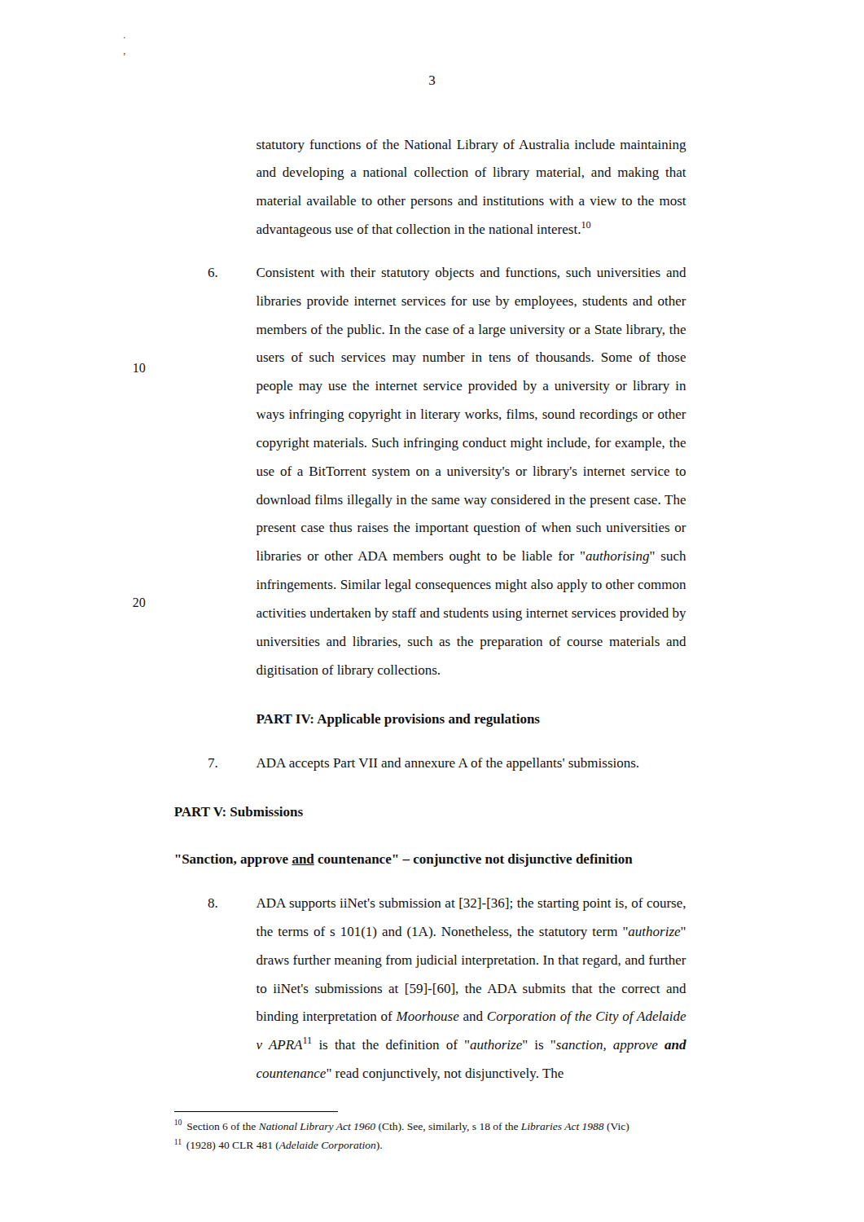.
,
3
10 20
statutory functions of the National Library of Australia include maintaining and developing a national collection of library material, and making that material available to other persons and institutions with a view to the most advantageous use of that collection in the national interest.10
6.
Consistent with their statutory objects and functions, such universities and libraries provide internet services for use by employees, students and other members of the public. In the case of a large university or a State library, the users of such services may number in tens of thousands. Some of those people may use the internet service provided by a university or library in ways infringing copyright in literary works, films, sound recordings or other copyright materials. Such infringing conduct might include, for example, the use of a BitTorrent system on a university's or library's internet service to download films illegally in the same way considered in the present case. The present case thus raises the important question of when such universities or libraries or other ADA members ought to be liable for "authorising" such infringements. Similar legal consequences might also apply to other common activities undertaken by staff and students using internet services provided by universities and libraries, such as the preparation of course materials and digitisation of library collections.
PART IV: Applicable provisions and regulations
7.
ADA accepts Part VII and annexure A of the appellants' submissions.
PART V: Submissions
"Sanction, approve and countenance" – conjunctive not disjunctive definition
8.
ADA supports iiNet's submission at [32]-[36]; the starting point is, of course, the terms of s 101(1) and (1A). Nonetheless, the statutory term "authorize" draws further meaning from judicial interpretation. In that regard, and further to iiNet's submissions at [59]-[60], the ADA submits that the correct and binding interpretation of Moorhouse and Corporation of the City of Adelaide v APRA11 is that the definition of "authorize" is "sanction, approve and countenance" read conjunctively, not disjunctively. The
10 Section 6 of the National Library Act 1960 (Cth). See, similarly, s 18 of the Libraries Act 1988 (Vic)
11 (1928) 40 CLR 481 (Adelaide Corporation).